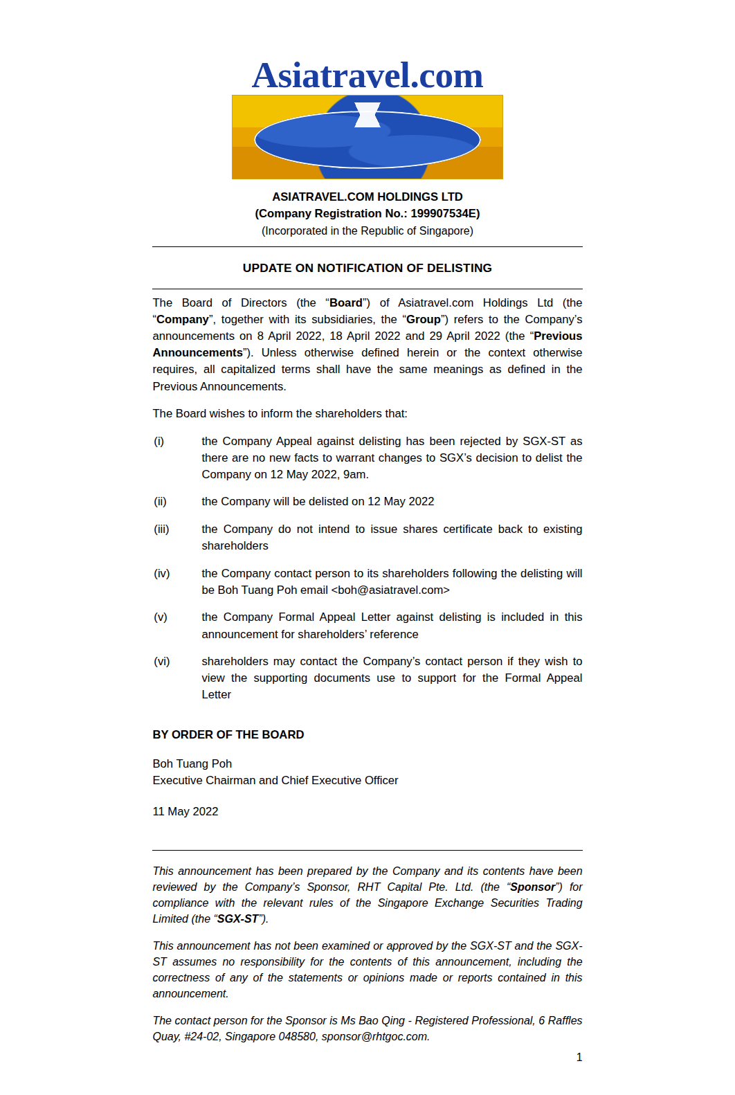Asiatravel.com
ASIATRAVEL.COM HOLDINGS LTD
(Company Registration No.: 199907534E)
(Incorporated in the Republic of Singapore)
UPDATE ON NOTIFICATION OF DELISTING
The Board of Directors (the “Board”) of Asiatravel.com Holdings Ltd (the “Company”, together with its subsidiaries, the “Group”) refers to the Company’s announcements on 8 April 2022, 18 April 2022 and 29 April 2022 (the “Previous Announcements”). Unless otherwise defined herein or the context otherwise requires, all capitalized terms shall have the same meanings as defined in the Previous Announcements.
The Board wishes to inform the shareholders that:
(i) the Company Appeal against delisting has been rejected by SGX-ST as there are no new facts to warrant changes to SGX’s decision to delist the Company on 12 May 2022, 9am.
(ii) the Company will be delisted on 12 May 2022
(iii) the Company do not intend to issue shares certificate back to existing shareholders
(iv) the Company contact person to its shareholders following the delisting will be Boh Tuang Poh email <boh@asiatravel.com>
(v) the Company Formal Appeal Letter against delisting is included in this announcement for shareholders’ reference
(vi) shareholders may contact the Company’s contact person if they wish to view the supporting documents use to support for the Formal Appeal Letter
BY ORDER OF THE BOARD
Boh Tuang Poh
Executive Chairman and Chief Executive Officer
11 May 2022
This announcement has been prepared by the Company and its contents have been reviewed by the Company’s Sponsor, RHT Capital Pte. Ltd. (the “Sponsor”) for compliance with the relevant rules of the Singapore Exchange Securities Trading Limited (the “SGX-ST”).
This announcement has not been examined or approved by the SGX-ST and the SGX-ST assumes no responsibility for the contents of this announcement, including the correctness of any of the statements or opinions made or reports contained in this announcement.
The contact person for the Sponsor is Ms Bao Qing - Registered Professional, 6 Raffles Quay, #24-02, Singapore 048580, sponsor@rhtgoc.com.
1